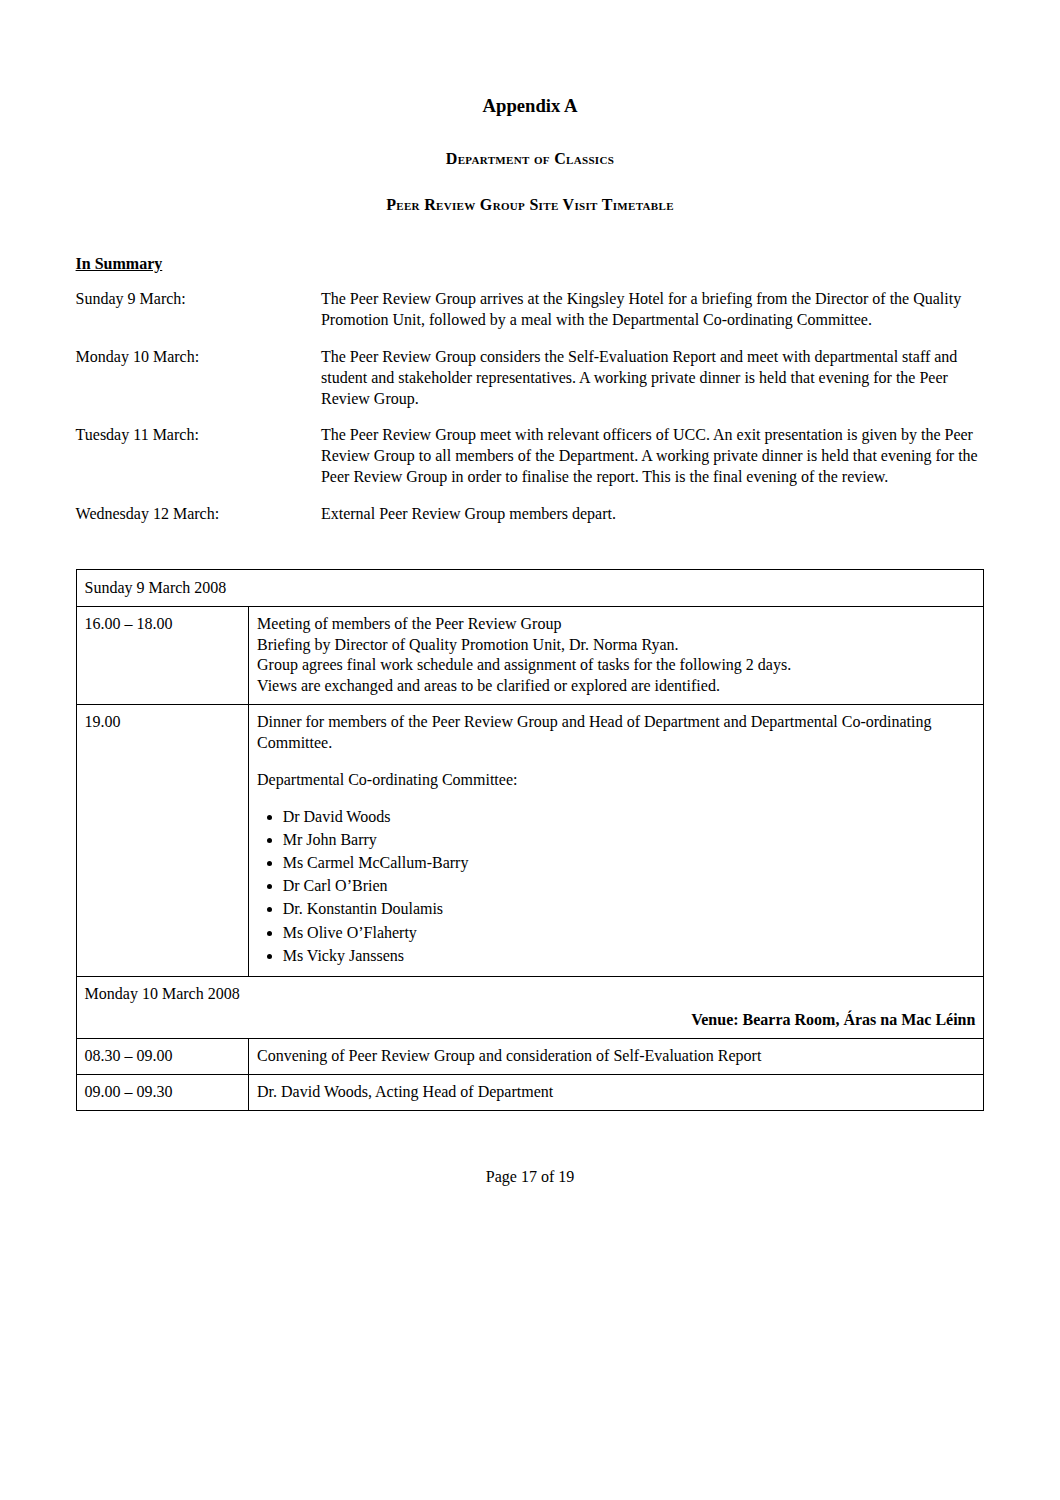Appendix A
Department of Classics
Peer Review Group Site Visit Timetable
In Summary
| Sunday 9 March: | The Peer Review Group arrives at the Kingsley Hotel for a briefing from the Director of the Quality Promotion Unit, followed by a meal with the Departmental Co-ordinating Committee. |
| Monday 10 March: | The Peer Review Group considers the Self-Evaluation Report and meet with departmental staff and student and stakeholder representatives. A working private dinner is held that evening for the Peer Review Group. |
| Tuesday 11 March: | The Peer Review Group meet with relevant officers of UCC. An exit presentation is given by the Peer Review Group to all members of the Department. A working private dinner is held that evening for the Peer Review Group in order to finalise the report. This is the final evening of the review. |
| Wednesday 12 March: | External Peer Review Group members depart. |
| Sunday 9 March 2008 |
| 16.00 – 18.00 | Meeting of members of the Peer Review Group Briefing by Director of Quality Promotion Unit, Dr. Norma Ryan. Group agrees final work schedule and assignment of tasks for the following 2 days. Views are exchanged and areas to be clarified or explored are identified. |
| 19.00 | Dinner for members of the Peer Review Group and Head of Department and Departmental Co-ordinating Committee. Departmental Co-ordinating Committee: Dr David Woods Mr John Barry Ms Carmel McCallum-Barry Dr Carl O’Brien Dr. Konstantin Doulamis Ms Olive O’Flaherty Ms Vicky Janssens |
| Monday 10 March 2008 Venue: Bearra Room, Áras na Mac Léinn |
| 08.30 – 09.00 | Convening of Peer Review Group and consideration of Self-Evaluation Report |
| 09.00 – 09.30 | Dr. David Woods, Acting Head of Department |
Page 17 of 19